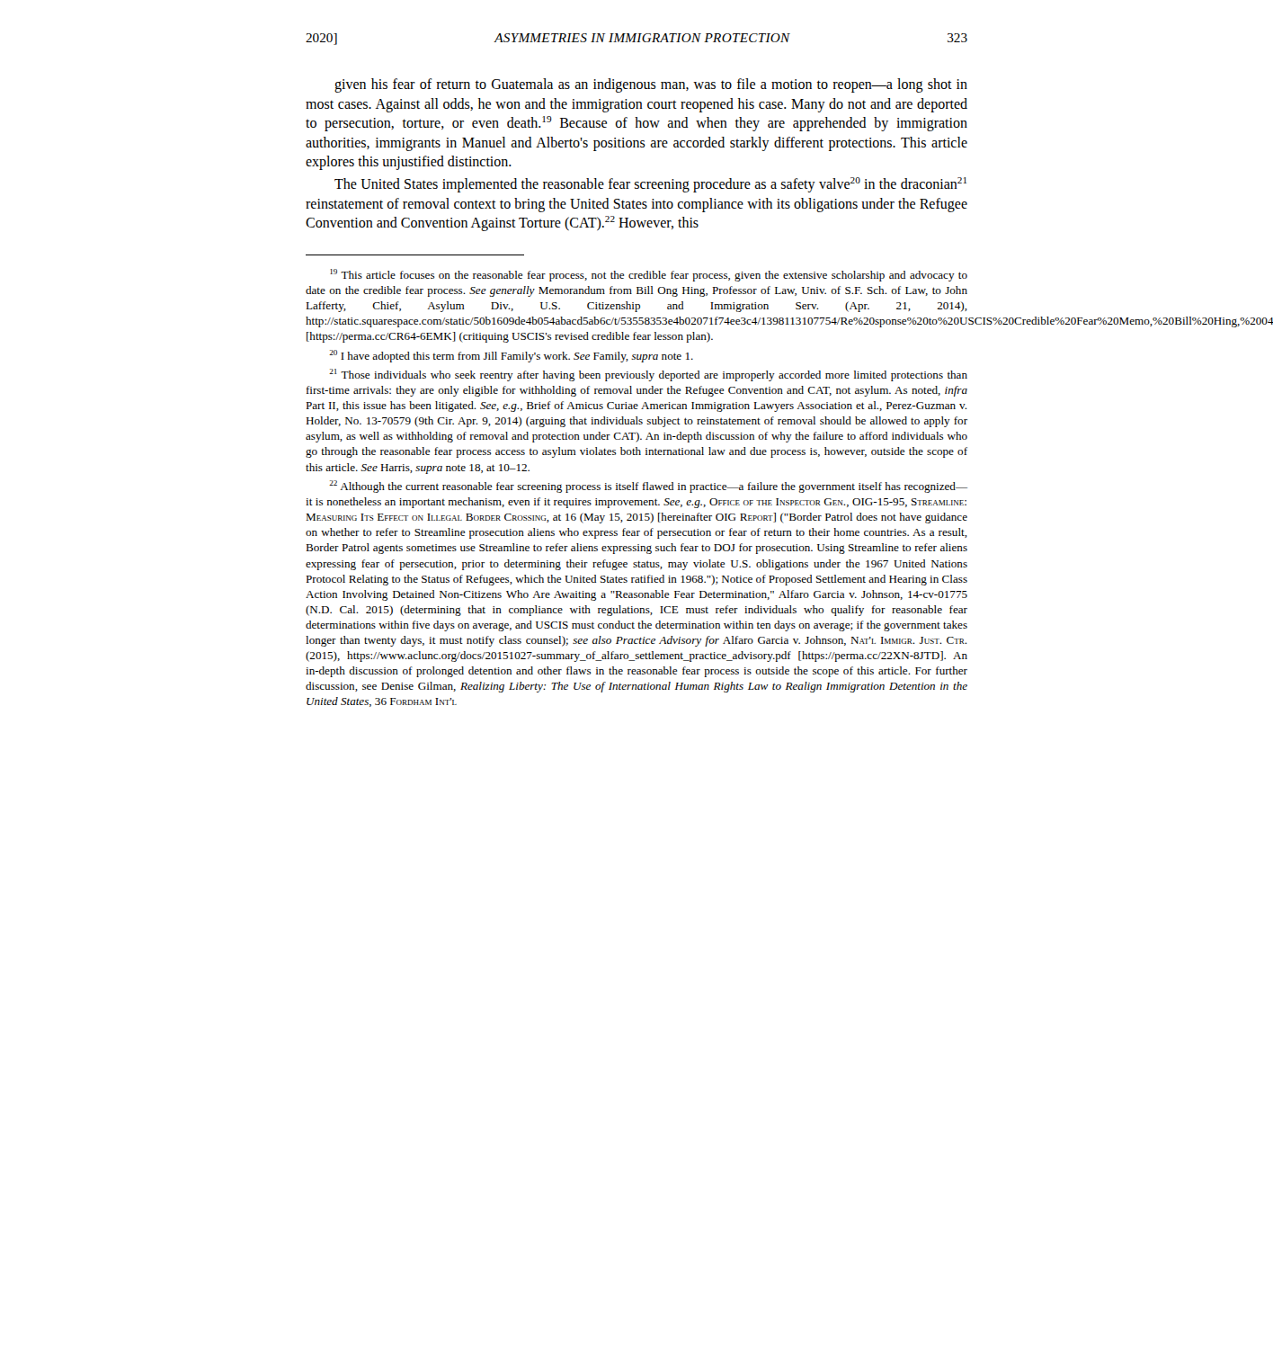2020] Asymmetries in Immigration Protection 323
given his fear of return to Guatemala as an indigenous man, was to file a motion to reopen—a long shot in most cases. Against all odds, he won and the immigration court reopened his case. Many do not and are deported to persecution, torture, or even death.19 Because of how and when they are apprehended by immigration authorities, immigrants in Manuel and Alberto's positions are accorded starkly different protections. This article explores this unjustified distinction.
The United States implemented the reasonable fear screening procedure as a safety valve20 in the draconian21 reinstatement of removal context to bring the United States into compliance with its obligations under the Refugee Convention and Convention Against Torture (CAT).22 However, this
19 This article focuses on the reasonable fear process, not the credible fear process, given the extensive scholarship and advocacy to date on the credible fear process. See generally Memorandum from Bill Ong Hing, Professor of Law, Univ. of S.F. Sch. of Law, to John Lafferty, Chief, Asylum Div., U.S. Citizenship and Immigration Serv. (Apr. 21, 2014), http://static.squarespace.com/static/50b1609de4b054abacd5ab6c/t/53558353e4b02071f74ee3c4/1398113107754/Re%20sponse%20to%20USCIS%20Credible%20Fear%20Memo,%20Bill%20Hing,%2004.21.2014.pdf [https://perma.cc/CR64-6EMK] (critiquing USCIS's revised credible fear lesson plan).
20 I have adopted this term from Jill Family's work. See Family, supra note 1.
21 Those individuals who seek reentry after having been previously deported are improperly accorded more limited protections than first-time arrivals: they are only eligible for withholding of removal under the Refugee Convention and CAT, not asylum. As noted, infra Part II, this issue has been litigated. See, e.g., Brief of Amicus Curiae American Immigration Lawyers Association et al., Perez-Guzman v. Holder, No. 13-70579 (9th Cir. Apr. 9, 2014) (arguing that individuals subject to reinstatement of removal should be allowed to apply for asylum, as well as withholding of removal and protection under CAT). An in-depth discussion of why the failure to afford individuals who go through the reasonable fear process access to asylum violates both international law and due process is, however, outside the scope of this article. See Harris, supra note 18, at 10–12.
22 Although the current reasonable fear screening process is itself flawed in practice—a failure the government itself has recognized—it is nonetheless an important mechanism, even if it requires improvement. See, e.g., Office of the Inspector Gen., OIG-15-95, Streamline: Measuring Its Effect on Illegal Border Crossing, at 16 (May 15, 2015) [hereinafter OIG Report] ("Border Patrol does not have guidance on whether to refer to Streamline prosecution aliens who express fear of persecution or fear of return to their home countries. As a result, Border Patrol agents sometimes use Streamline to refer aliens expressing such fear to DOJ for prosecution. Using Streamline to refer aliens expressing fear of persecution, prior to determining their refugee status, may violate U.S. obligations under the 1967 United Nations Protocol Relating to the Status of Refugees, which the United States ratified in 1968."); Notice of Proposed Settlement and Hearing in Class Action Involving Detained Non-Citizens Who Are Awaiting a "Reasonable Fear Determination," Alfaro Garcia v. Johnson, 14-cv-01775 (N.D. Cal. 2015) (determining that in compliance with regulations, ICE must refer individuals who qualify for reasonable fear determinations within five days on average, and USCIS must conduct the determination within ten days on average; if the government takes longer than twenty days, it must notify class counsel); see also Practice Advisory for Alfaro Garcia v. Johnson, Nat'l Immigr. Just. Ctr. (2015), https://www.aclunc.org/docs/20151027-summary_of_alfaro_settlement_practice_advisory.pdf [https://perma.cc/22XN-8JTD]. An in-depth discussion of prolonged detention and other flaws in the reasonable fear process is outside the scope of this article. For further discussion, see Denise Gilman, Realizing Liberty: The Use of International Human Rights Law to Realign Immigration Detention in the United States, 36 Fordham Int'l